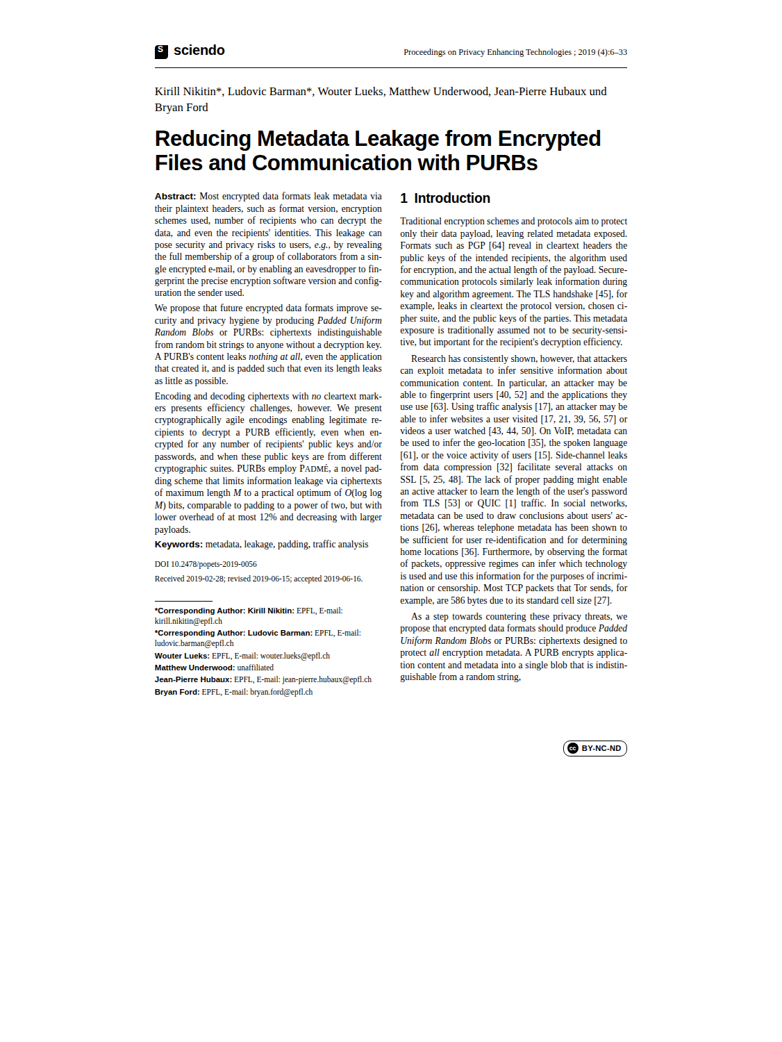sciendo
Proceedings on Privacy Enhancing Technologies ; 2019 (4):6–33
Kirill Nikitin*, Ludovic Barman*, Wouter Lueks, Matthew Underwood, Jean-Pierre Hubaux und Bryan Ford
Reducing Metadata Leakage from Encrypted Files and Communication with PURBs
Abstract: Most encrypted data formats leak metadata via their plaintext headers, such as format version, encryption schemes used, number of recipients who can decrypt the data, and even the recipients' identities. This leakage can pose security and privacy risks to users, e.g., by revealing the full membership of a group of collaborators from a single encrypted e-mail, or by enabling an eavesdropper to fingerprint the precise encryption software version and configuration the sender used.
We propose that future encrypted data formats improve security and privacy hygiene by producing Padded Uniform Random Blobs or PURBs: ciphertexts indistinguishable from random bit strings to anyone without a decryption key. A PURB's content leaks nothing at all, even the application that created it, and is padded such that even its length leaks as little as possible.
Encoding and decoding ciphertexts with no cleartext markers presents efficiency challenges, however. We present cryptographically agile encodings enabling legitimate recipients to decrypt a PURB efficiently, even when encrypted for any number of recipients' public keys and/or passwords, and when these public keys are from different cryptographic suites. PURBs employ PADMÉ, a novel padding scheme that limits information leakage via ciphertexts of maximum length M to a practical optimum of O(log log M) bits, comparable to padding to a power of two, but with lower overhead of at most 12% and decreasing with larger payloads.
Keywords: metadata, leakage, padding, traffic analysis
DOI 10.2478/popets-2019-0056
Received 2019-02-28; revised 2019-06-15; accepted 2019-06-16.
*Corresponding Author: Kirill Nikitin: EPFL, E-mail: kirill.nikitin@epfl.ch
*Corresponding Author: Ludovic Barman: EPFL, E-mail: ludovic.barman@epfl.ch
Wouter Lueks: EPFL, E-mail: wouter.lueks@epfl.ch
Matthew Underwood: unaffiliated
Jean-Pierre Hubaux: EPFL, E-mail: jean-pierre.hubaux@epfl.ch
Bryan Ford: EPFL, E-mail: bryan.ford@epfl.ch
1 Introduction
Traditional encryption schemes and protocols aim to protect only their data payload, leaving related metadata exposed. Formats such as PGP [64] reveal in cleartext headers the public keys of the intended recipients, the algorithm used for encryption, and the actual length of the payload. Secure-communication protocols similarly leak information during key and algorithm agreement. The TLS handshake [45], for example, leaks in cleartext the protocol version, chosen cipher suite, and the public keys of the parties. This metadata exposure is traditionally assumed not to be security-sensitive, but important for the recipient's decryption efficiency.
Research has consistently shown, however, that attackers can exploit metadata to infer sensitive information about communication content. In particular, an attacker may be able to fingerprint users [40, 52] and the applications they use use [63]. Using traffic analysis [17], an attacker may be able to infer websites a user visited [17, 21, 39, 56, 57] or videos a user watched [43, 44, 50]. On VoIP, metadata can be used to infer the geo-location [35], the spoken language [61], or the voice activity of users [15]. Side-channel leaks from data compression [32] facilitate several attacks on SSL [5, 25, 48]. The lack of proper padding might enable an active attacker to learn the length of the user's password from TLS [53] or QUIC [1] traffic. In social networks, metadata can be used to draw conclusions about users' actions [26], whereas telephone metadata has been shown to be sufficient for user re-identification and for determining home locations [36]. Furthermore, by observing the format of packets, oppressive regimes can infer which technology is used and use this information for the purposes of incrimination or censorship. Most TCP packets that Tor sends, for example, are 586 bytes due to its standard cell size [27].
As a step towards countering these privacy threats, we propose that encrypted data formats should produce Padded Uniform Random Blobs or PURBs: ciphertexts designed to protect all encryption metadata. A PURB encrypts application content and metadata into a single blob that is indistinguishable from a random string,
cc BY-NC-ND